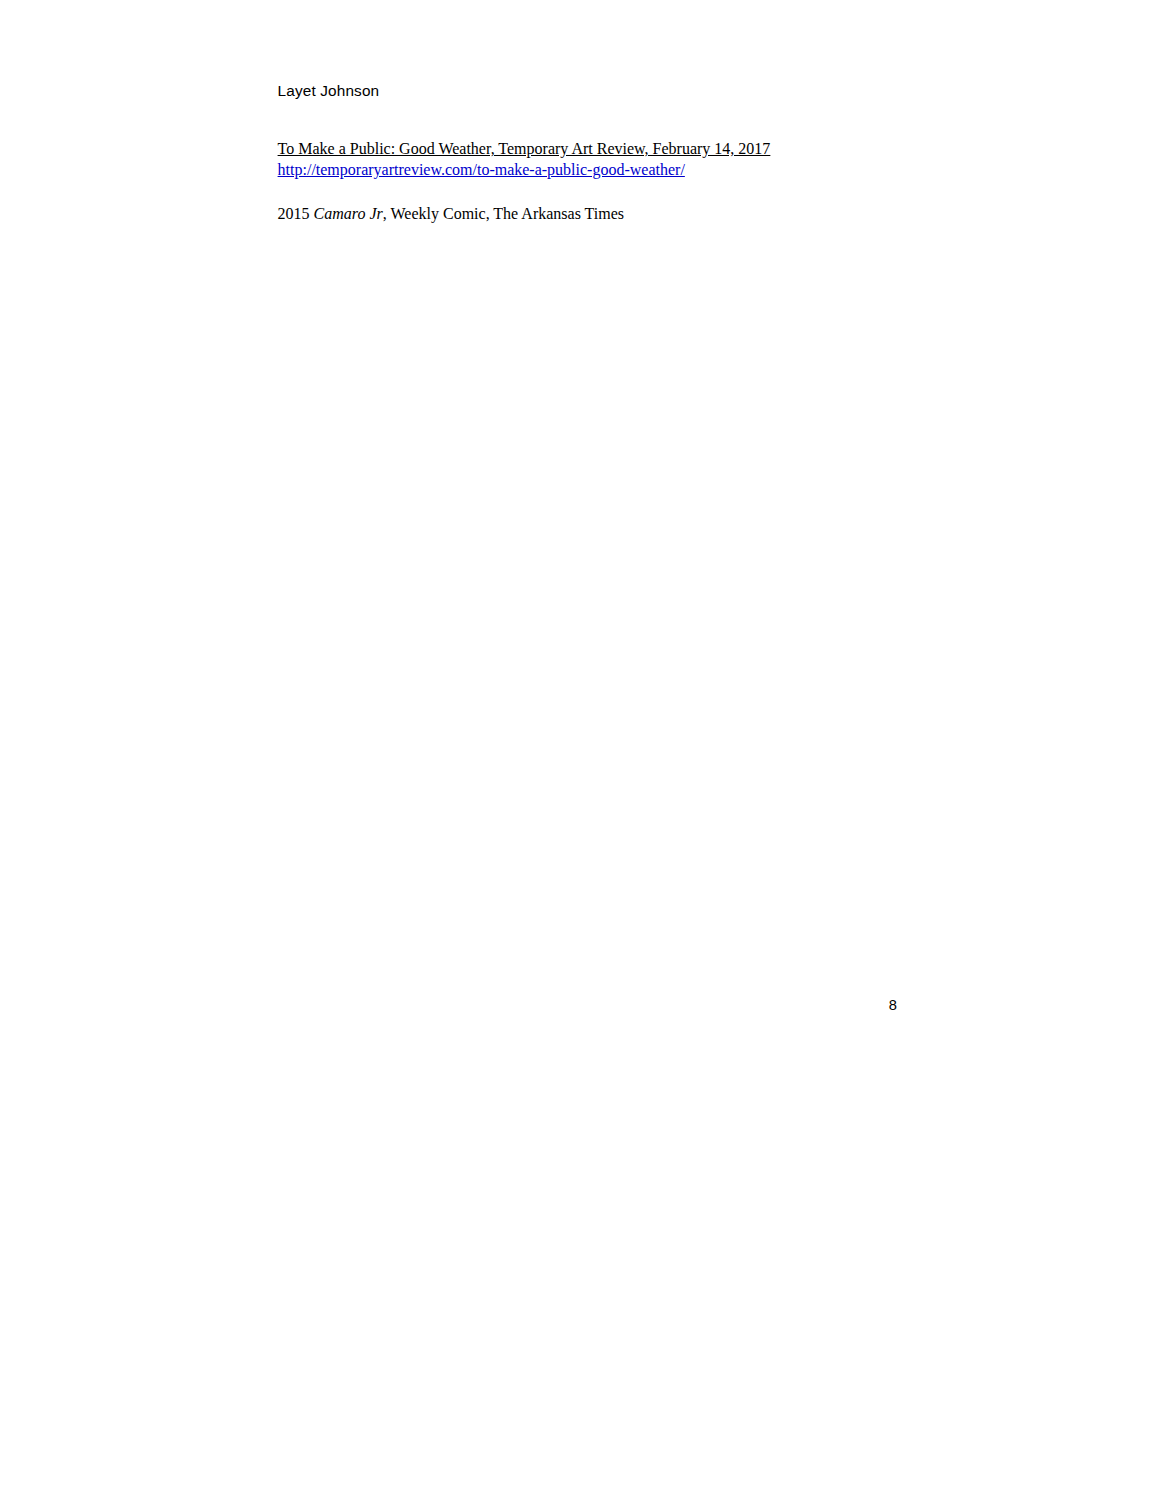Layet Johnson
To Make a Public: Good Weather, Temporary Art Review, February 14, 2017
http://temporaryartreview.com/to-make-a-public-good-weather/
2015 Camaro Jr, Weekly Comic, The Arkansas Times
8